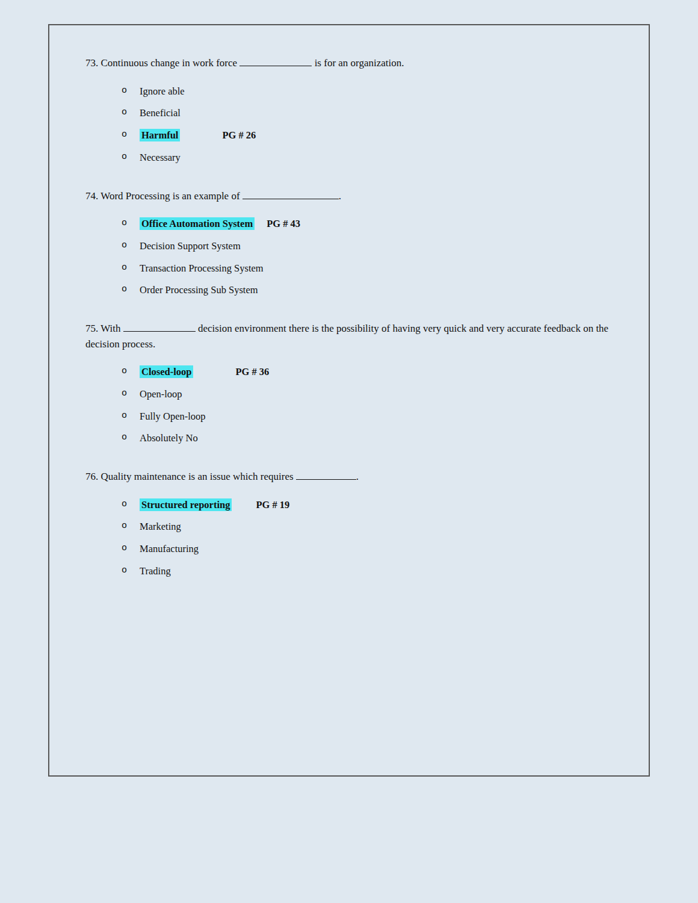73. Continuous change in work force is for an organization.
Ignore able
Beneficial
Harmful PG # 26
Necessary
74. Word Processing is an example of .
Office Automation System PG # 43
Decision Support System
Transaction Processing System
Order Processing Sub System
75. With decision environment there is the possibility of having very quick and very accurate feedback on the decision process.
Closed-loop PG # 36
Open-loop
Fully Open-loop
Absolutely No
76. Quality maintenance is an issue which requires .
Structured reporting PG # 19
Marketing
Manufacturing
Trading